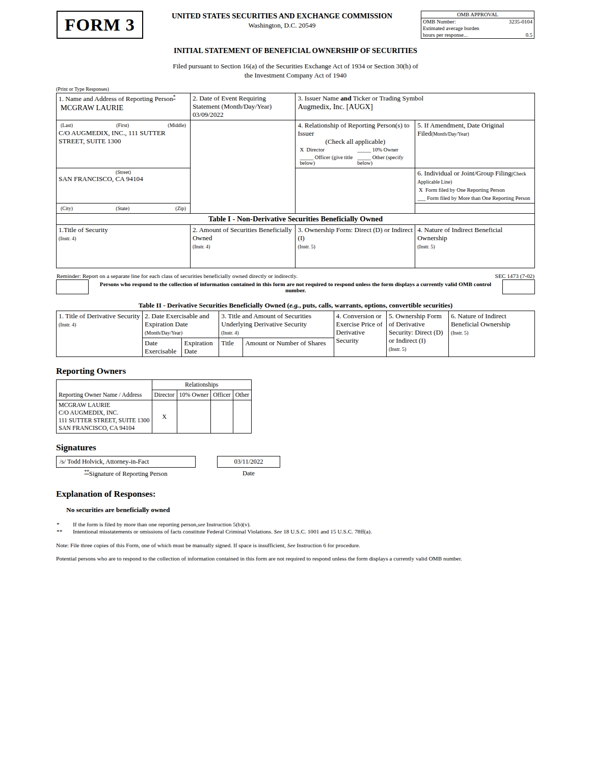| FORM 3 | UNITED STATES SECURITIES AND EXCHANGE COMMISSION Washington, D.C. 20549 | / OMB APPROVAL / / OMB Number: / 3235-0104 / / Estimated average burden / / hours per response... / 0.5 / |
INITIAL STATEMENT OF BENEFICIAL OWNERSHIP OF SECURITIES
Filed pursuant to Section 16(a) of the Securities Exchange Act of 1934 or Section 30(h) of
the Investment Company Act of 1940
(Print or Type Responses)
| 1. Name and Address of Reporting Person * MCGRAW LAURIE | 2. Date of Event Requiring Statement (Month/Day/Year) 03/09/2022 | 3. Issuer Name and Ticker or Trading Symbol Augmedix, Inc. [AUGX] |
| / (Last) / (First) / (Middle) / C/O AUGMEDIX, INC., 111 SUTTER STREET, SUITE 1300 | | 4. Relationship of Reporting Person(s) to Issuer (Check all applicable) / X Director / _____ 10% Owner / / _____ Officer (give title below) / _____ Other (specify below) / | 5. If Amendment, Date Original Filed (Month/Day/Year) |
| (Street) SAN FRANCISCO, CA 94104 | | 6. Individual or Joint/Group Filing (Check Applicable Line) X Form filed by One Reporting Person ___ Form filed by More than One Reporting Person |
| / (City) / (State) / (Zip) / |
| Table I - Non-Derivative Securities Beneficially Owned |
| 1.Title of Security (Instr. 4) | 2. Amount of Securities Beneficially Owned (Instr. 4) | 3. Ownership Form: Direct (D) or Indirect (I) (Instr. 5) | 4. Nature of Indirect Beneficial Ownership (Instr. 5) |
| Reminder: Report on a separate line for each class of securities beneficially owned directly or indirectly. | SEC 1473 (7-02) |
| | Persons who respond to the collection of information contained in this form are not required to respond unless the form displays a currently valid OMB control number. | |
Table II - Derivative Securities Beneficially Owned (e.g., puts, calls, warrants, options, convertible securities)
| 1. Title of Derivative Security (Instr. 4) | 2. Date Exercisable and Expiration Date (Month/Day/Year) | 3. Title and Amount of Securities Underlying Derivative Security (Instr. 4) | 4. Conversion or Exercise Price of Derivative Security | 5. Ownership Form of Derivative Security: Direct (D) or Indirect (I) (Instr. 5) | 6. Nature of Indirect Beneficial Ownership (Instr. 5) |
| Date Exercisable | Expiration Date | Title | Amount or Number of Shares |
Reporting Owners
| Reporting Owner Name / Address | Relationships |
| Director | 10% Owner | Officer | Other |
| MCGRAW LAURIE C/O AUGMEDIX, INC. 111 SUTTER STREET, SUITE 1300 SAN FRANCISCO, CA 94104 | X | | | |
Signatures
| /s/ Todd Holvick, Attorney-in-Fact | | 03/11/2022 |
| ** Signature of Reporting Person | | Date |
Explanation of Responses:
No securities are beneficially owned
| * | If the form is filed by more than one reporting person, see Instruction 5(b)(v). |
| ** | Intentional misstatements or omissions of facts constitute Federal Criminal Violations. See 18 U.S.C. 1001 and 15 U.S.C. 78ff(a). |
Note: File three copies of this Form, one of which must be manually signed. If space is insufficient, See Instruction 6 for procedure.
Potential persons who are to respond to the collection of information contained in this form are not required to respond unless the form displays a currently valid OMB number.